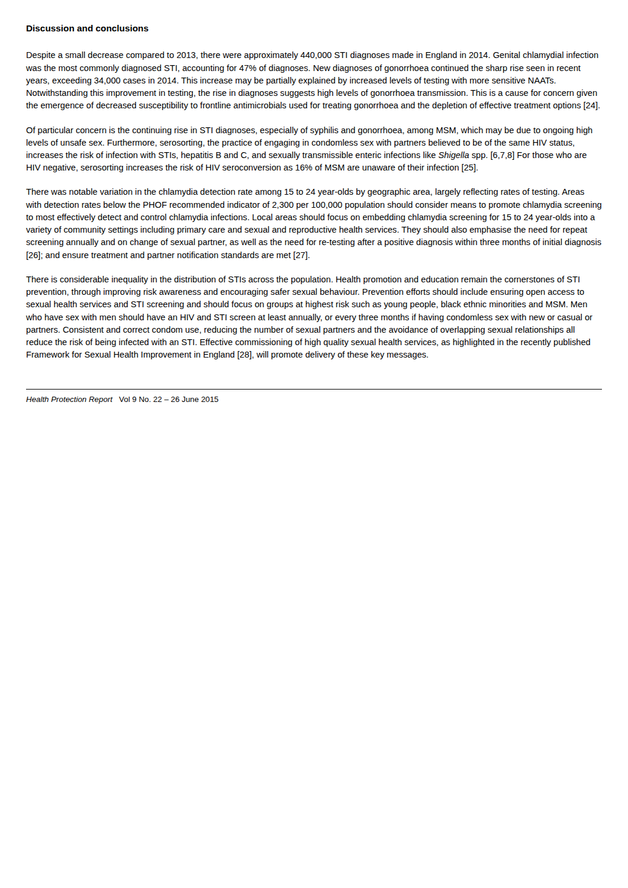Discussion and conclusions
Despite a small decrease compared to 2013, there were approximately 440,000 STI diagnoses made in England in 2014. Genital chlamydial infection was the most commonly diagnosed STI, accounting for 47% of diagnoses. New diagnoses of gonorrhoea continued the sharp rise seen in recent years, exceeding 34,000 cases in 2014. This increase may be partially explained by increased levels of testing with more sensitive NAATs. Notwithstanding this improvement in testing, the rise in diagnoses suggests high levels of gonorrhoea transmission. This is a cause for concern given the emergence of decreased susceptibility to frontline antimicrobials used for treating gonorrhoea and the depletion of effective treatment options [24].
Of particular concern is the continuing rise in STI diagnoses, especially of syphilis and gonorrhoea, among MSM, which may be due to ongoing high levels of unsafe sex. Furthermore, serosorting, the practice of engaging in condomless sex with partners believed to be of the same HIV status, increases the risk of infection with STIs, hepatitis B and C, and sexually transmissible enteric infections like Shigella spp. [6,7,8] For those who are HIV negative, serosorting increases the risk of HIV seroconversion as 16% of MSM are unaware of their infection [25].
There was notable variation in the chlamydia detection rate among 15 to 24 year-olds by geographic area, largely reflecting rates of testing. Areas with detection rates below the PHOF recommended indicator of 2,300 per 100,000 population should consider means to promote chlamydia screening to most effectively detect and control chlamydia infections. Local areas should focus on embedding chlamydia screening for 15 to 24 year-olds into a variety of community settings including primary care and sexual and reproductive health services. They should also emphasise the need for repeat screening annually and on change of sexual partner, as well as the need for re-testing after a positive diagnosis within three months of initial diagnosis [26]; and ensure treatment and partner notification standards are met [27].
There is considerable inequality in the distribution of STIs across the population. Health promotion and education remain the cornerstones of STI prevention, through improving risk awareness and encouraging safer sexual behaviour. Prevention efforts should include ensuring open access to sexual health services and STI screening and should focus on groups at highest risk such as young people, black ethnic minorities and MSM. Men who have sex with men should have an HIV and STI screen at least annually, or every three months if having condomless sex with new or casual or partners. Consistent and correct condom use, reducing the number of sexual partners and the avoidance of overlapping sexual relationships all reduce the risk of being infected with an STI. Effective commissioning of high quality sexual health services, as highlighted in the recently published Framework for Sexual Health Improvement in England [28], will promote delivery of these key messages.
Health Protection Report Vol 9 No. 22 – 26 June 2015